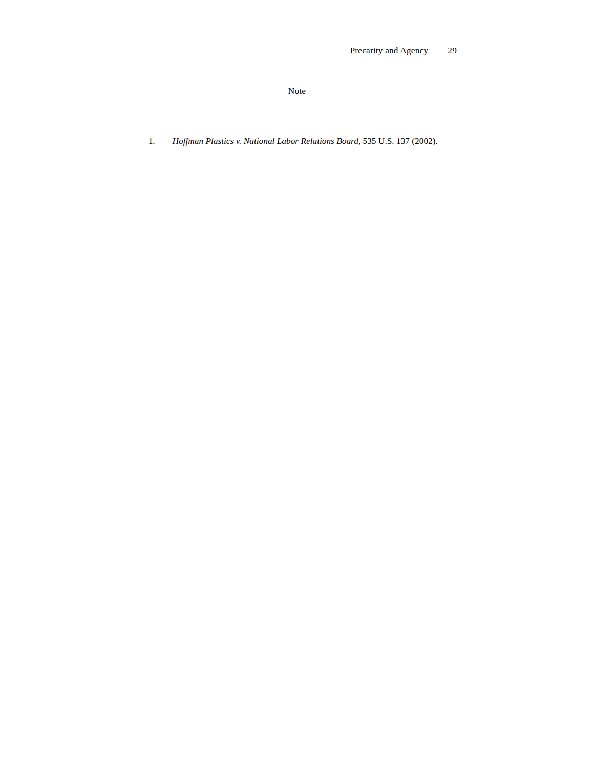Precarity and Agency 29
Note
1. Hoffman Plastics v. National Labor Relations Board, 535 U.S. 137 (2002).